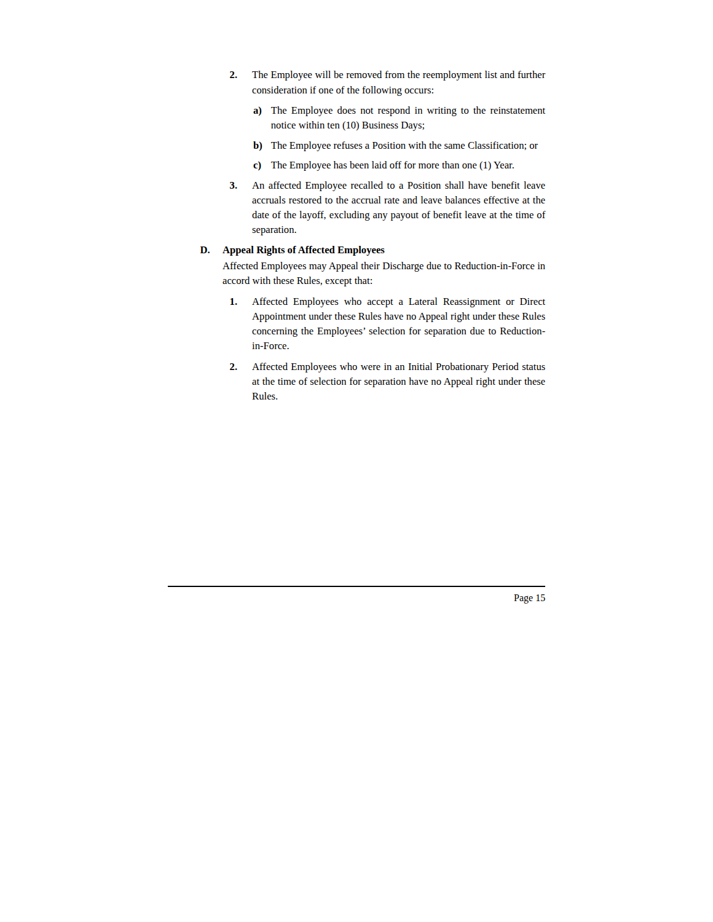2.
The Employee will be removed from the reemployment list and further consideration if one of the following occurs:
a)
The Employee does not respond in writing to the reinstatement notice within ten (10) Business Days;
b)
The Employee refuses a Position with the same Classification; or
c)
The Employee has been laid off for more than one (1) Year.
3.
An affected Employee recalled to a Position shall have benefit leave accruals restored to the accrual rate and leave balances effective at the date of the layoff, excluding any payout of benefit leave at the time of separation.
D.
Appeal Rights of Affected Employees
Affected Employees may Appeal their Discharge due to Reduction-in-Force in accord with these Rules, except that:
1.
Affected Employees who accept a Lateral Reassignment or Direct Appointment under these Rules have no Appeal right under these Rules concerning the Employees’ selection for separation due to Reduction-in-Force.
2.
Affected Employees who were in an Initial Probationary Period status at the time of selection for separation have no Appeal right under these Rules.
Page 15